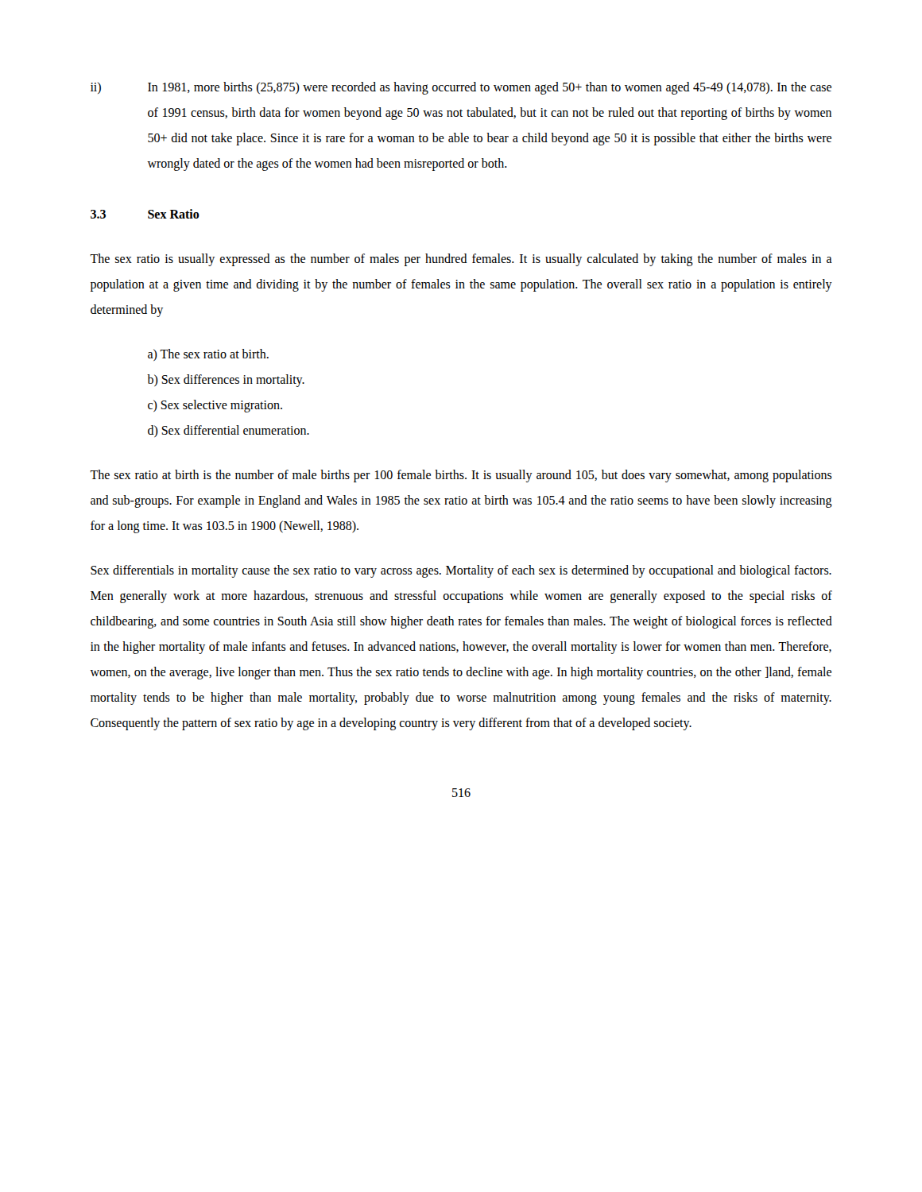ii)
In 1981, more births (25,875) were recorded as having occurred to women aged 50+ than to women aged 45-49 (14,078). In the case of 1991 census, birth data for women beyond age 50 was not tabulated, but it can not be ruled out that reporting of births by women 50+ did not take place. Since it is rare for a woman to be able to bear a child beyond age 50 it is possible that either the births were wrongly dated or the ages of the women had been misreported or both.
3.3 Sex Ratio
The sex ratio is usually expressed as the number of males per hundred females. It is usually calculated by taking the number of males in a population at a given time and dividing it by the number of females in the same population. The overall sex ratio in a population is entirely determined by
a) The sex ratio at birth.
b) Sex differences in mortality.
c) Sex selective migration.
d) Sex differential enumeration.
The sex ratio at birth is the number of male births per 100 female births. It is usually around 105, but does vary somewhat, among populations and sub-groups. For example in England and Wales in 1985 the sex ratio at birth was 105.4 and the ratio seems to have been slowly increasing for a long time. It was 103.5 in 1900 (Newell, 1988).
Sex differentials in mortality cause the sex ratio to vary across ages. Mortality of each sex is determined by occupational and biological factors. Men generally work at more hazardous, strenuous and stressful occupations while women are generally exposed to the special risks of childbearing, and some countries in South Asia still show higher death rates for females than males. The weight of biological forces is reflected in the higher mortality of male infants and fetuses. In advanced nations, however, the overall mortality is lower for women than men. Therefore, women, on the average, live longer than men. Thus the sex ratio tends to decline with age. In high mortality countries, on the other ]land, female mortality tends to be higher than male mortality, probably due to worse malnutrition among young females and the risks of maternity. Consequently the pattern of sex ratio by age in a developing country is very different from that of a developed society.
516